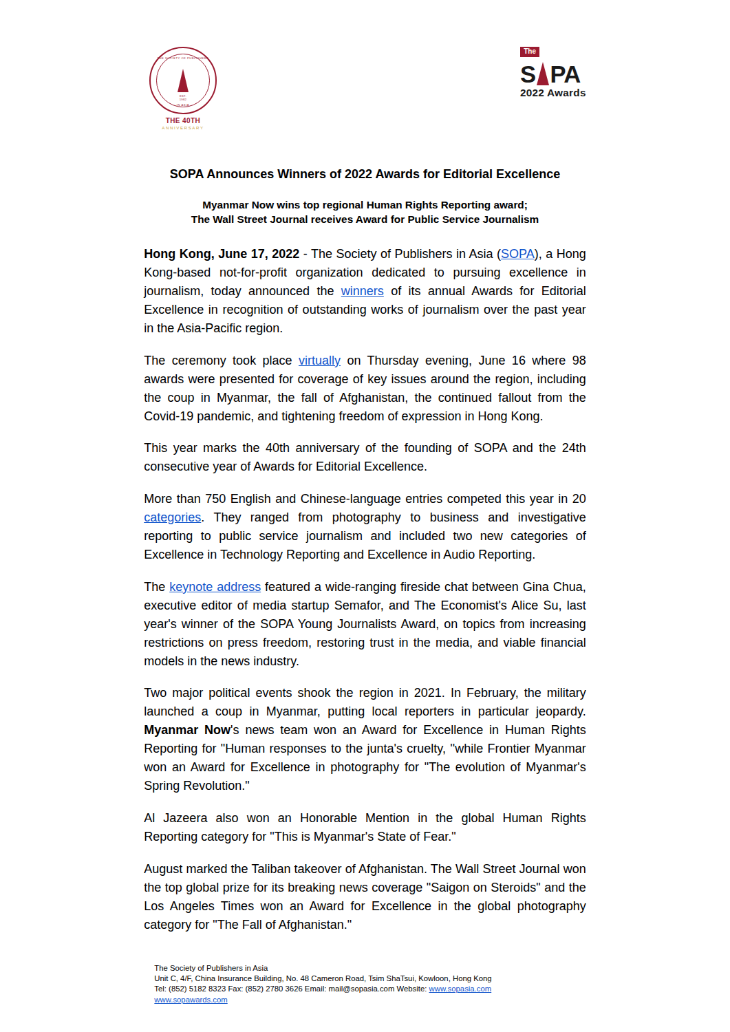THE SOCIETY OF PUBLISHERS
EST.
1982
IN ASIA
THE 40TH
ANNIVERSARY
The
S PA
2022 Awards
SOPA Announces Winners of 2022 Awards for Editorial Excellence
Myanmar Now wins top regional Human Rights Reporting award;
The Wall Street Journal receives Award for Public Service Journalism
Hong Kong, June 17, 2022 - The Society of Publishers in Asia (SOPA), a Hong Kong-based not-for-profit organization dedicated to pursuing excellence in journalism, today announced the winners of its annual Awards for Editorial Excellence in recognition of outstanding works of journalism over the past year in the Asia-Pacific region.
The ceremony took place virtually on Thursday evening, June 16 where 98 awards were presented for coverage of key issues around the region, including the coup in Myanmar, the fall of Afghanistan, the continued fallout from the Covid-19 pandemic, and tightening freedom of expression in Hong Kong.
This year marks the 40th anniversary of the founding of SOPA and the 24th consecutive year of Awards for Editorial Excellence.
More than 750 English and Chinese-language entries competed this year in 20 categories. They ranged from photography to business and investigative reporting to public service journalism and included two new categories of Excellence in Technology Reporting and Excellence in Audio Reporting.
The keynote address featured a wide-ranging fireside chat between Gina Chua, executive editor of media startup Semafor, and The Economist's Alice Su, last year's winner of the SOPA Young Journalists Award, on topics from increasing restrictions on press freedom, restoring trust in the media, and viable financial models in the news industry.
Two major political events shook the region in 2021. In February, the military launched a coup in Myanmar, putting local reporters in particular jeopardy. Myanmar Now's news team won an Award for Excellence in Human Rights Reporting for "Human responses to the junta's cruelty, ''while Frontier Myanmar won an Award for Excellence in photography for "The evolution of Myanmar's Spring Revolution."
Al Jazeera also won an Honorable Mention in the global Human Rights Reporting category for "This is Myanmar's State of Fear."
August marked the Taliban takeover of Afghanistan. The Wall Street Journal won the top global prize for its breaking news coverage "Saigon on Steroids" and the Los Angeles Times won an Award for Excellence in the global photography category for "The Fall of Afghanistan."
The Society of Publishers in Asia
Unit C, 4/F, China Insurance Building, No. 48 Cameron Road, Tsim ShaTsui, Kowloon, Hong Kong
Tel: (852) 5182 8323 Fax: (852) 2780 3626 Email: mail@sopasia.com Website: www.sopasia.com
www.sopawards.com